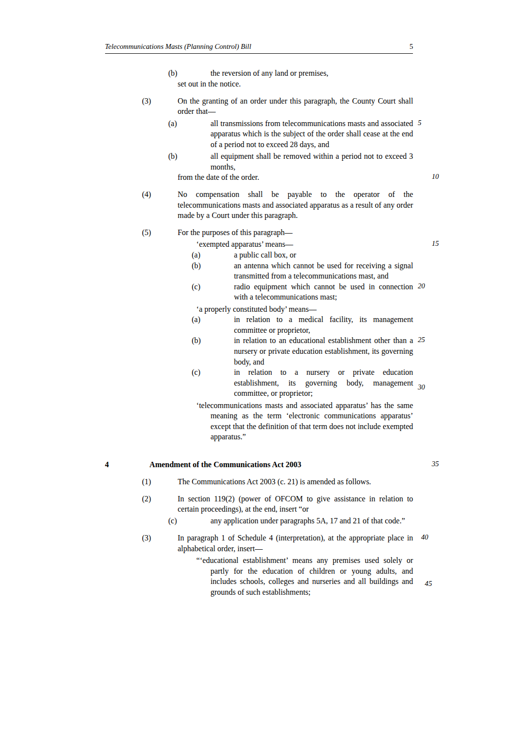Telecommunications Masts (Planning Control) Bill 5
(b) the reversion of any land or premises,
set out in the notice.
(3) On the granting of an order under this paragraph, the County Court shall order that—
5 (a) all transmissions from telecommunications masts and associated apparatus which is the subject of the order shall cease at the end of a period not to exceed 28 days, and
(b) all equipment shall be removed within a period not to exceed 3 months,
10 from the date of the order.
(4) No compensation shall be payable to the operator of the telecommunications masts and associated apparatus as a result of any order made by a Court under this paragraph.
(5) For the purposes of this paragraph—
15 ‘exempted apparatus’ means—
(a) a public call box, or
(b) an antenna which cannot be used for receiving a signal transmitted from a telecommunications mast, and
20 (c) radio equipment which cannot be used in connection with a telecommunications mast;
‘a properly constituted body’ means—
(a) in relation to a medical facility, its management committee or proprietor,
25 (b) in relation to an educational establishment other than a nursery or private education establishment, its governing body, and
(c) in relation to a nursery or private education establishment, its governing body, management committee, or proprietor; 30
‘telecommunications masts and associated apparatus’ has the same meaning as the term ‘electronic communications apparatus’ except that the definition of that term does not include exempted apparatus.”
35 4 Amendment of the Communications Act 2003
(1) The Communications Act 2003 (c. 21) is amended as follows.
(2) In section 119(2) (power of OFCOM to give assistance in relation to certain proceedings), at the end, insert “or
(c) any application under paragraphs 5A, 17 and 21 of that code.”
40 (3) In paragraph 1 of Schedule 4 (interpretation), at the appropriate place in alphabetical order, insert—
“‘educational establishment’ means any premises used solely or partly for the education of children or young adults, and includes schools, colleges and nurseries and all buildings and grounds of such establishments; 45